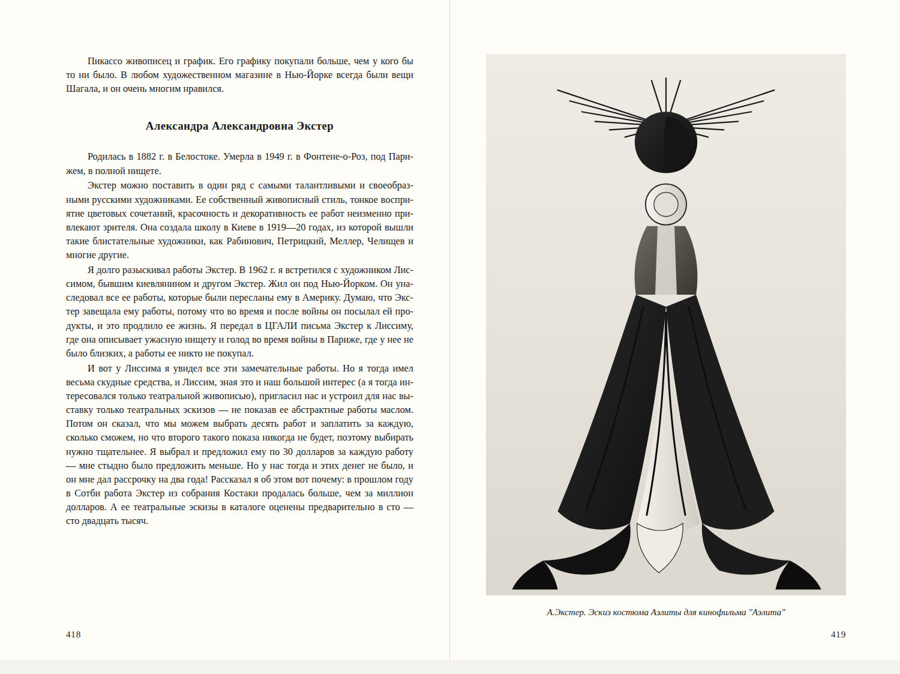Пикассо живописец и график. Его графику покупали больше, чем у кого бы то ни было. В любом художественном магазине в Нью-Йорке всегда были вещи Шагала, и он очень многим нравился.
Александра Александровна Экстер
Родилась в 1882 г. в Белостоке. Умерла в 1949 г. в Фонтене-о-Роз, под Парижем, в полной нищете.
Экстер можно поставить в один ряд с самыми талантливыми и своеобразными русскими художниками. Ее собственный живописный стиль, тонкое восприятие цветовых сочетаний, красочность и декоративность ее работ неизменно привлекают зрителя. Она создала школу в Киеве в 1919—20 годах, из которой вышли такие блистательные художники, как Рабинович, Петрицкий, Меллер, Челищев и многие другие.
Я долго разыскивал работы Экстер. В 1962 г. я встретился с художником Лиссимом, бывшим киевлянином и другом Экстер. Жил он под Нью-Йорком. Он унаследовал все ее работы, которые были пересланы ему в Америку. Думаю, что Экстер завещала ему работы, потому что во время и после войны он посылал ей продукты, и это продлило ее жизнь. Я передал в ЦГАЛИ письма Экстер к Лиссиму, где она описывает ужасную нищету и голод во время войны в Париже, где у нее не было близких, а работы ее никто не покупал.
И вот у Лиссима я увидел все эти замечательные работы. Но я тогда имел весьма скудные средства, и Лиссим, зная это и наш большой интерес (а я тогда интересовался только театральной живописью), пригласил нас и устроил для нас выставку только театральных эскизов — не показав ее абстрактные работы маслом. Потом он сказал, что мы можем выбрать десять работ и заплатить за каждую, сколько сможем, но что второго такого показа никогда не будет, поэтому выбирать нужно тщательнее. Я выбрал и предложил ему по 30 долларов за каждую работу — мне стыдно было предложить меньше. Но у нас тогда и этих денег не было, и он мне дал рассрочку на два года! Рассказал я об этом вот почему: в прошлом году в Сотби работа Экстер из собрания Костаки продалась больше, чем за миллион долларов. А ее театральные эскизы в каталоге оценены предварительно в сто — сто двадцать тысяч.
418
А.Экстер. Эскиз костюма Аэлиты для кинофильма "Аэлита"
419